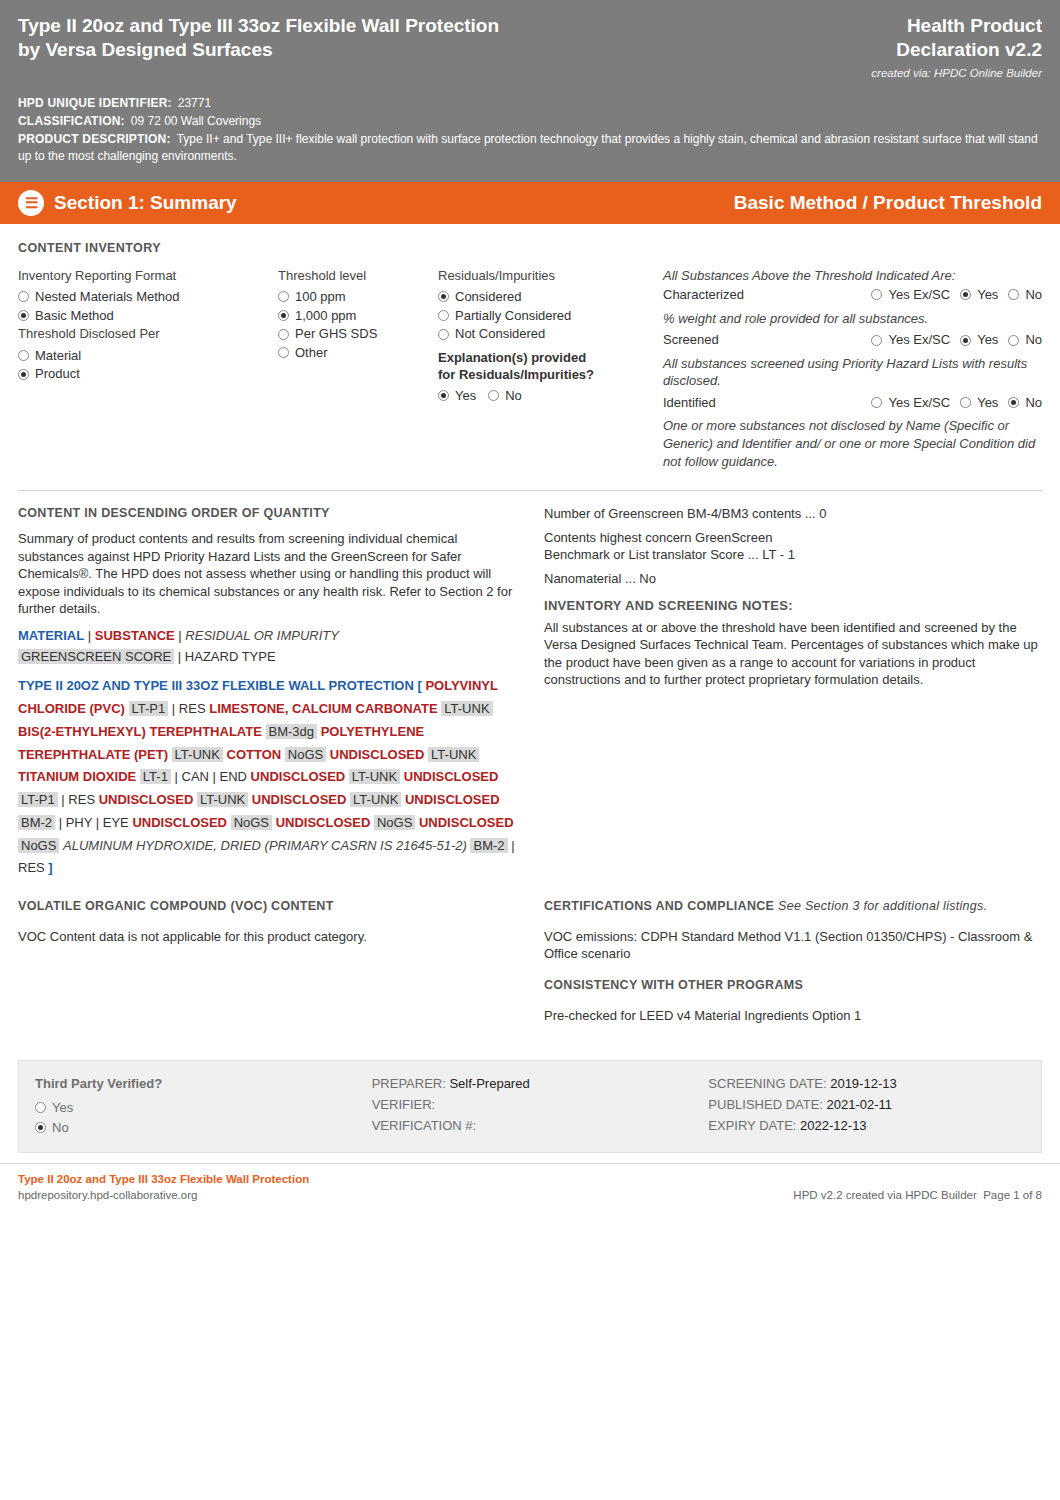Type II 20oz and Type III 33oz Flexible Wall Protection
by Versa Designed Surfaces
Health Product
Declaration v2.2
created via: HPDC Online Builder
HPD UNIQUE IDENTIFIER: 23771
CLASSIFICATION: 09 72 00 Wall Coverings
PRODUCT DESCRIPTION: Type II+ and Type III+ flexible wall protection with surface protection technology that provides a highly stain, chemical and abrasion resistant surface that will stand up to the most challenging environments.
☰
Section 1: Summary
Basic Method / Product Threshold
CONTENT INVENTORY
Inventory Reporting Format
Nested Materials Method
Basic Method
Threshold Disclosed Per
Material
Product
Threshold level
100 ppm
1,000 ppm
Per GHS SDS
Other
Residuals/Impurities
Considered
Partially Considered
Not Considered
Explanation(s) provided
for Residuals/Impurities?
Yes
No
All Substances Above the Threshold Indicated Are:
Characterized
Yes Ex/SC
Yes
No
% weight and role provided for all substances.
Screened
Yes Ex/SC
Yes
No
All substances screened using Priority Hazard Lists with results disclosed.
Identified
Yes Ex/SC
Yes
No
One or more substances not disclosed by Name (Specific or Generic) and Identifier and/ or one or more Special Condition did not follow guidance.
CONTENT IN DESCENDING ORDER OF QUANTITY
Summary of product contents and results from screening individual chemical substances against HPD Priority Hazard Lists and the GreenScreen for Safer Chemicals®. The HPD does not assess whether using or handling this product will expose individuals to its chemical substances or any health risk. Refer to Section 2 for further details.
MATERIAL | SUBSTANCE | RESIDUAL OR IMPURITY
GREENSCREEN SCORE | HAZARD TYPE
TYPE II 20OZ AND TYPE III 33OZ FLEXIBLE WALL PROTECTION [ POLYVINYL CHLORIDE (PVC) LT-P1 | RES LIMESTONE, CALCIUM CARBONATE LT-UNK BIS(2-ETHYLHEXYL) TEREPHTHALATE BM-3dg POLYETHYLENE TEREPHTHALATE (PET) LT-UNK COTTON NoGS UNDISCLOSED LT-UNK TITANIUM DIOXIDE LT-1 | CAN | END UNDISCLOSED LT-UNK UNDISCLOSED LT-P1 | RES UNDISCLOSED LT-UNK UNDISCLOSED LT-UNK UNDISCLOSED BM-2 | PHY | EYE UNDISCLOSED NoGS UNDISCLOSED NoGS UNDISCLOSED NoGS ALUMINUM HYDROXIDE, DRIED (PRIMARY CASRN IS 21645-51-2) BM-2 | RES ]
Number of Greenscreen BM-4/BM3 contents ... 0
Contents highest concern GreenScreen
Benchmark or List translator Score ... LT - 1
Nanomaterial ... No
INVENTORY AND SCREENING NOTES:
All substances at or above the threshold have been identified and screened by the Versa Designed Surfaces Technical Team. Percentages of substances which make up the product have been given as a range to account for variations in product constructions and to further protect proprietary formulation details.
VOLATILE ORGANIC COMPOUND (VOC) CONTENT
VOC Content data is not applicable for this product category.
CERTIFICATIONS AND COMPLIANCE See Section 3 for additional listings.
VOC emissions: CDPH Standard Method V1.1 (Section 01350/CHPS) - Classroom & Office scenario
CONSISTENCY WITH OTHER PROGRAMS
Pre-checked for LEED v4 Material Ingredients Option 1
Third Party Verified?
Yes
No
PREPARER: Self-Prepared
VERIFIER:
VERIFICATION #:
SCREENING DATE: 2019-12-13
PUBLISHED DATE: 2021-02-11
EXPIRY DATE: 2022-12-13
Type II 20oz and Type III 33oz Flexible Wall Protection
hpdrepository.hpd-collaborative.org
HPD v2.2 created via HPDC Builder Page 1 of 8